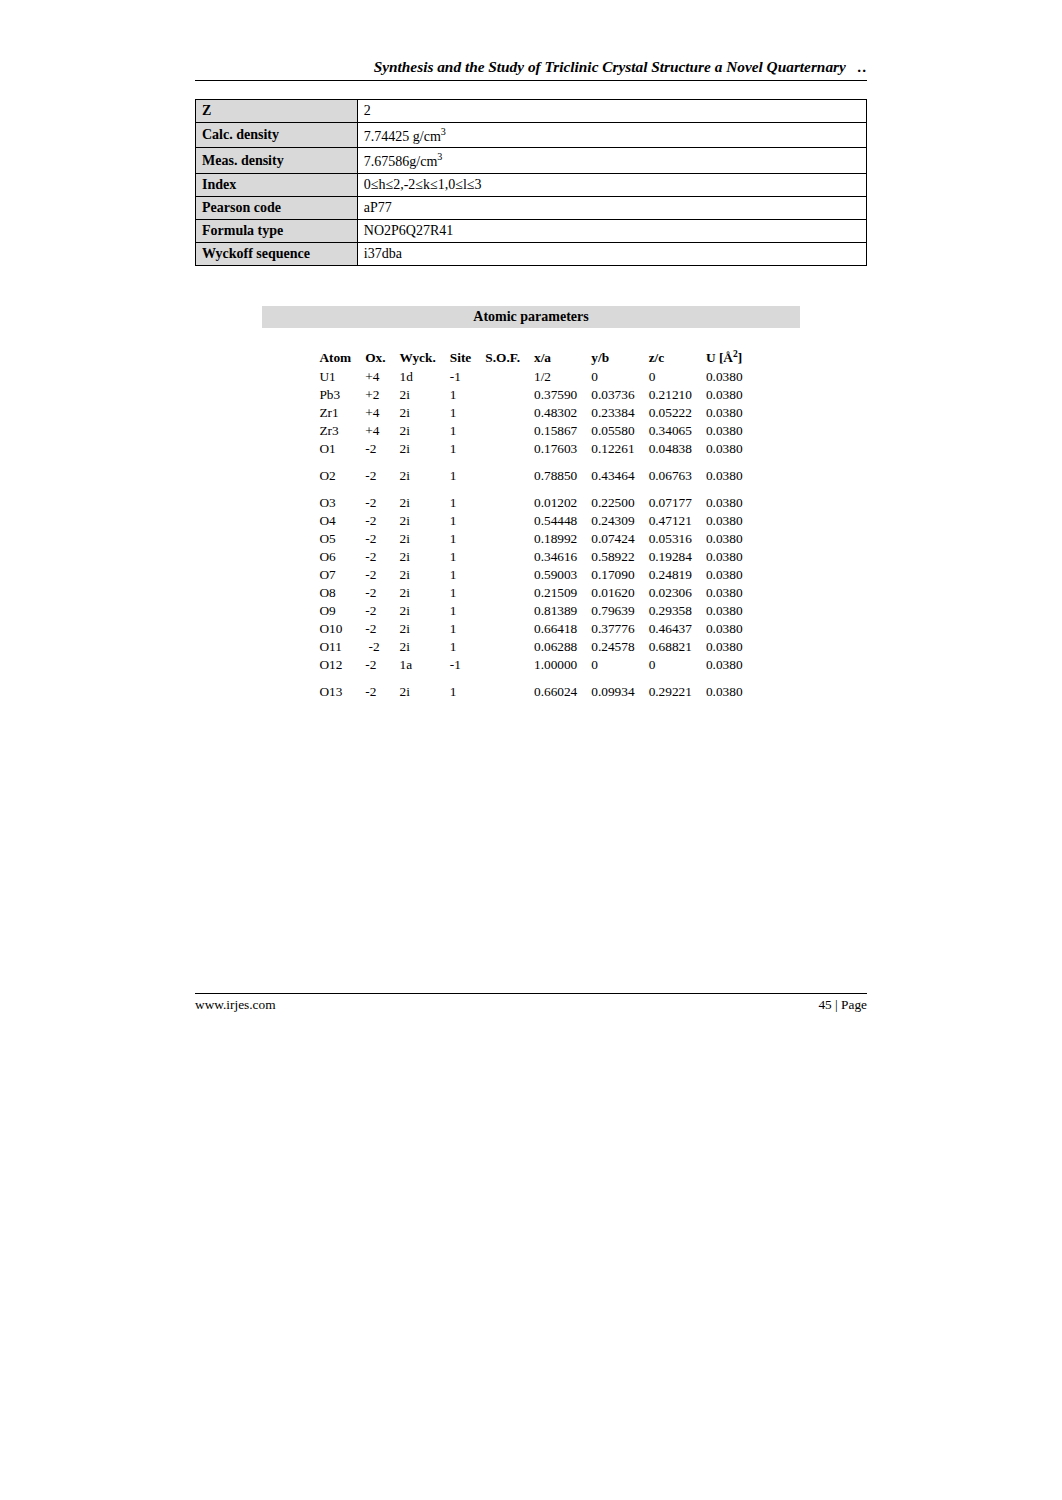Synthesis and the Study of Triclinic Crystal Structure a Novel Quarternary ..
| Z | 2 |
| Calc. density | 7.74425 g/cm 3 |
| Meas. density | 7.67586g/cm 3 |
| Index | 0≤h≤2,-2≤k≤1,0≤l≤3 |
| Pearson code | aP77 |
| Formula type | NO2P6Q27R41 |
| Wyckoff sequence | i37dba |
Atomic parameters
| Atom | Ox. | Wyck. | Site | S.O.F. | x/a | y/b | z/c | U [Å 2 ] |
| --- | --- | --- | --- | --- | --- | --- | --- | --- |
| U1 | +4 | 1d | -1 | | 1/2 | 0 | 0 | 0.0380 |
| Pb3 | +2 | 2i | 1 | | 0.37590 | 0.03736 | 0.21210 | 0.0380 |
| Zr1 | +4 | 2i | 1 | | 0.48302 | 0.23384 | 0.05222 | 0.0380 |
| Zr3 | +4 | 2i | 1 | | 0.15867 | 0.05580 | 0.34065 | 0.0380 |
| O1 | -2 | 2i | 1 | | 0.17603 | 0.12261 | 0.04838 | 0.0380 |
| O2 | -2 | 2i | 1 | | 0.78850 | 0.43464 | 0.06763 | 0.0380 |
| O3 | -2 | 2i | 1 | | 0.01202 | 0.22500 | 0.07177 | 0.0380 |
| O4 | -2 | 2i | 1 | | 0.54448 | 0.24309 | 0.47121 | 0.0380 |
| O5 | -2 | 2i | 1 | | 0.18992 | 0.07424 | 0.05316 | 0.0380 |
| O6 | -2 | 2i | 1 | | 0.34616 | 0.58922 | 0.19284 | 0.0380 |
| O7 | -2 | 2i | 1 | | 0.59003 | 0.17090 | 0.24819 | 0.0380 |
| O8 | -2 | 2i | 1 | | 0.21509 | 0.01620 | 0.02306 | 0.0380 |
| O9 | -2 | 2i | 1 | | 0.81389 | 0.79639 | 0.29358 | 0.0380 |
| O10 | -2 | 2i | 1 | | 0.66418 | 0.37776 | 0.46437 | 0.0380 |
| O11 | -2 | 2i | 1 | | 0.06288 | 0.24578 | 0.68821 | 0.0380 |
| O12 | -2 | 1a | -1 | | 1.00000 | 0 | 0 | 0.0380 |
| O13 | -2 | 2i | 1 | | 0.66024 | 0.09934 | 0.29221 | 0.0380 |
www.irjes.com 45 | Page